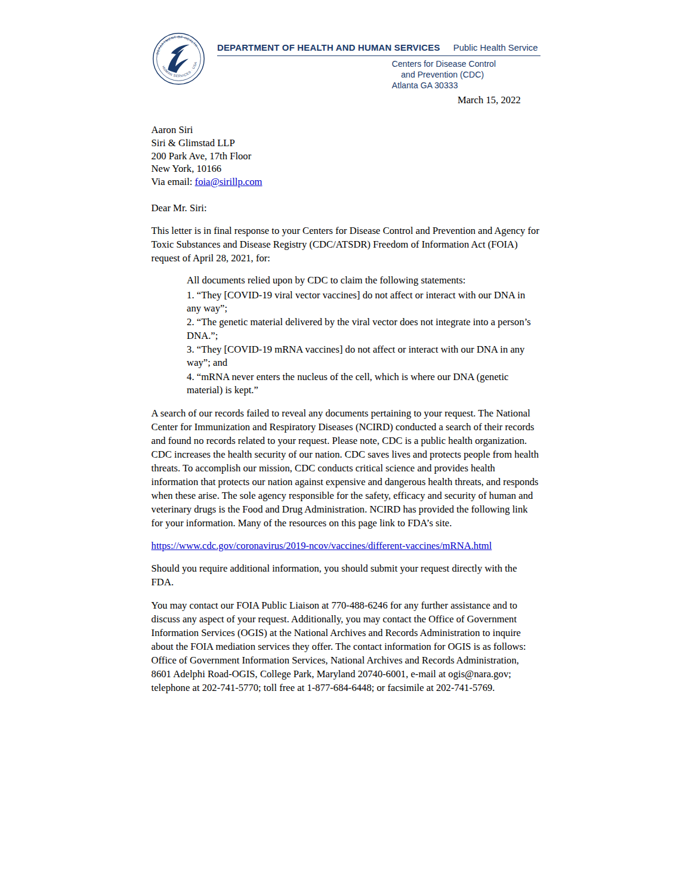DEPARTMENT OF HEALTH HUMAN SERVICES · USA
DEPARTMENT OF HEALTH AND HUMAN SERVICES Public Health Service
Centers for Disease Control
and Prevention (CDC)
Atlanta GA 30333
March 15, 2022
Aaron Siri
Siri & Glimstad LLP
200 Park Ave, 17th Floor
New York, 10166
Via email: foia@sirillp.com
Dear Mr. Siri:
This letter is in final response to your Centers for Disease Control and Prevention and Agency for Toxic Substances and Disease Registry (CDC/ATSDR) Freedom of Information Act (FOIA) request of April 28, 2021, for:
All documents relied upon by CDC to claim the following statements:
1. “They [COVID-19 viral vector vaccines] do not affect or interact with our DNA in any way”;
2. “The genetic material delivered by the viral vector does not integrate into a person’s DNA.”;
3. “They [COVID-19 mRNA vaccines] do not affect or interact with our DNA in any way”; and
4. “mRNA never enters the nucleus of the cell, which is where our DNA (genetic material) is kept.”
A search of our records failed to reveal any documents pertaining to your request. The National Center for Immunization and Respiratory Diseases (NCIRD) conducted a search of their records and found no records related to your request. Please note, CDC is a public health organization. CDC increases the health security of our nation. CDC saves lives and protects people from health threats. To accomplish our mission, CDC conducts critical science and provides health information that protects our nation against expensive and dangerous health threats, and responds when these arise. The sole agency responsible for the safety, efficacy and security of human and veterinary drugs is the Food and Drug Administration. NCIRD has provided the following link for your information. Many of the resources on this page link to FDA’s site.
https://www.cdc.gov/coronavirus/2019-ncov/vaccines/different-vaccines/mRNA.html
Should you require additional information, you should submit your request directly with the FDA.
You may contact our FOIA Public Liaison at 770-488-6246 for any further assistance and to discuss any aspect of your request. Additionally, you may contact the Office of Government Information Services (OGIS) at the National Archives and Records Administration to inquire about the FOIA mediation services they offer. The contact information for OGIS is as follows: Office of Government Information Services, National Archives and Records Administration, 8601 Adelphi Road-OGIS, College Park, Maryland 20740-6001, e-mail at ogis@nara.gov; telephone at 202-741-5770; toll free at 1-877-684-6448; or facsimile at 202-741-5769.